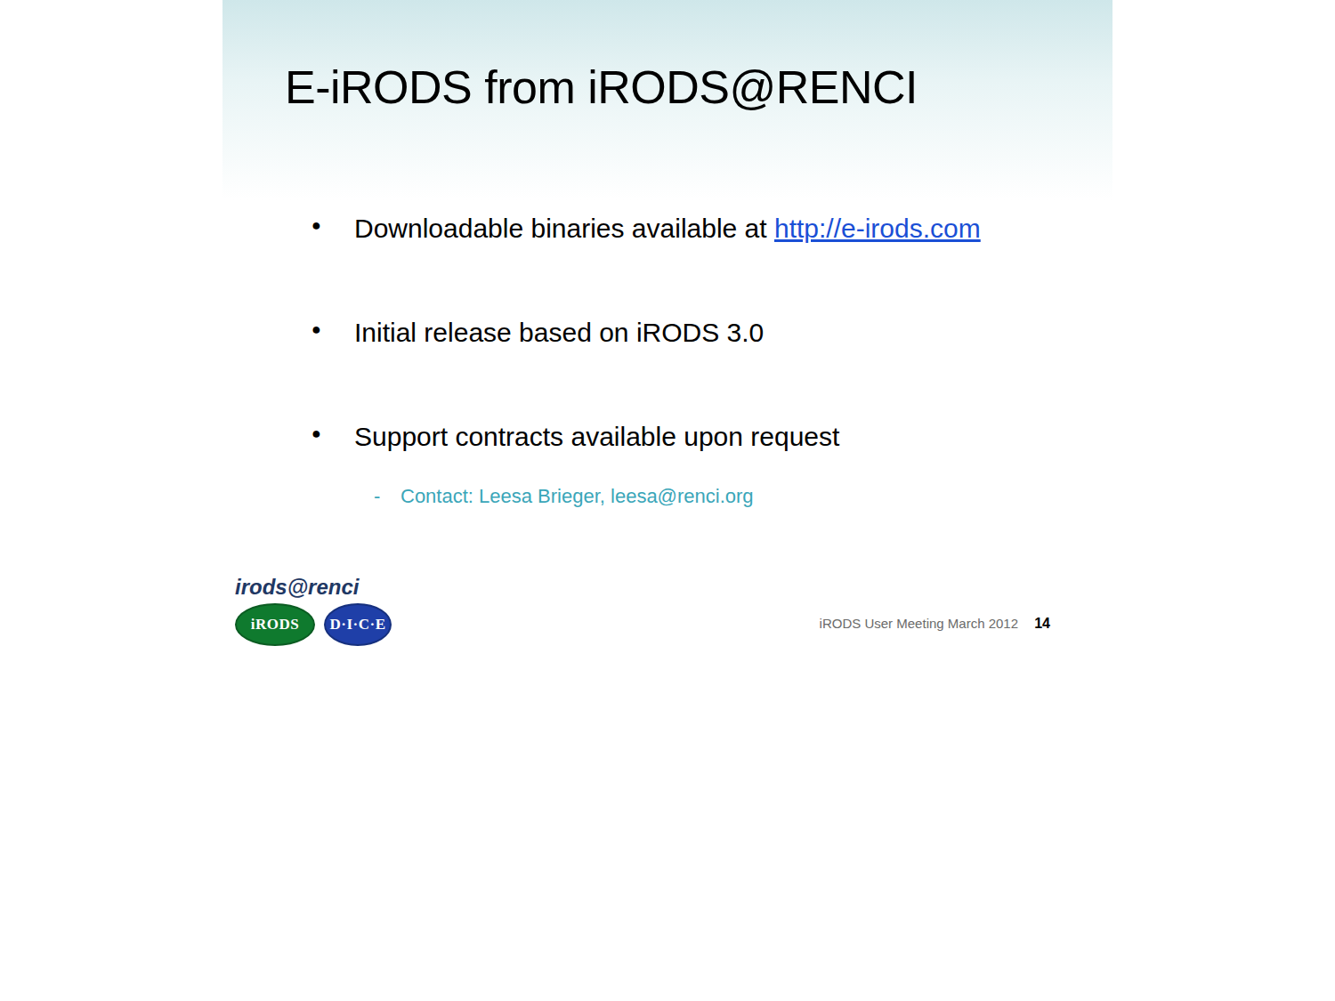E-iRODS from iRODS@RENCI
Downloadable binaries available at http://e-irods.com
Initial release based on iRODS 3.0
Support contracts available upon request
Contact: Leesa Brieger, leesa@renci.org
irods@renci
iRODS
D·I·C·E
iRODS User Meeting March 2012 14